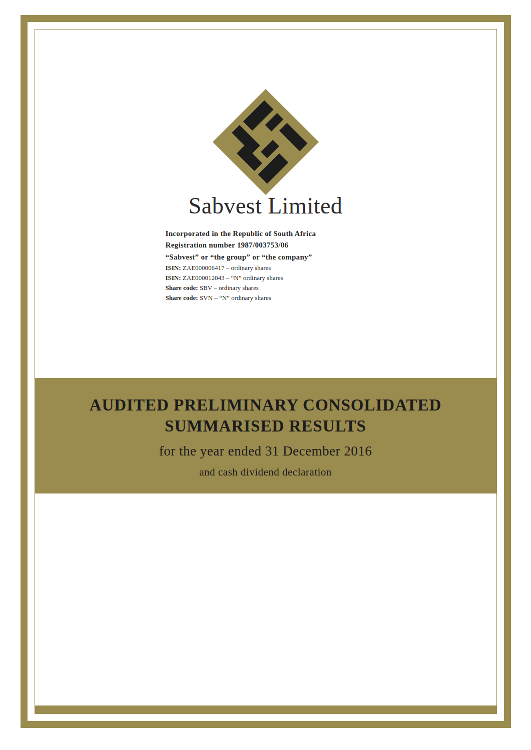Sabvest Limited
Incorporated in the Republic of South Africa
Registration number 1987/003753/06
“Sabvest” or “the group” or “the company”
ISIN: ZAE000006417 – ordinary shares
ISIN: ZAE000012043 – “N” ordinary shares
Share code: SBV – ordinary shares
Share code: SVN – “N” ordinary shares
Audited Preliminary Consolidated
Summarised Results
for the year ended 31 December 2016
and cash dividend declaration